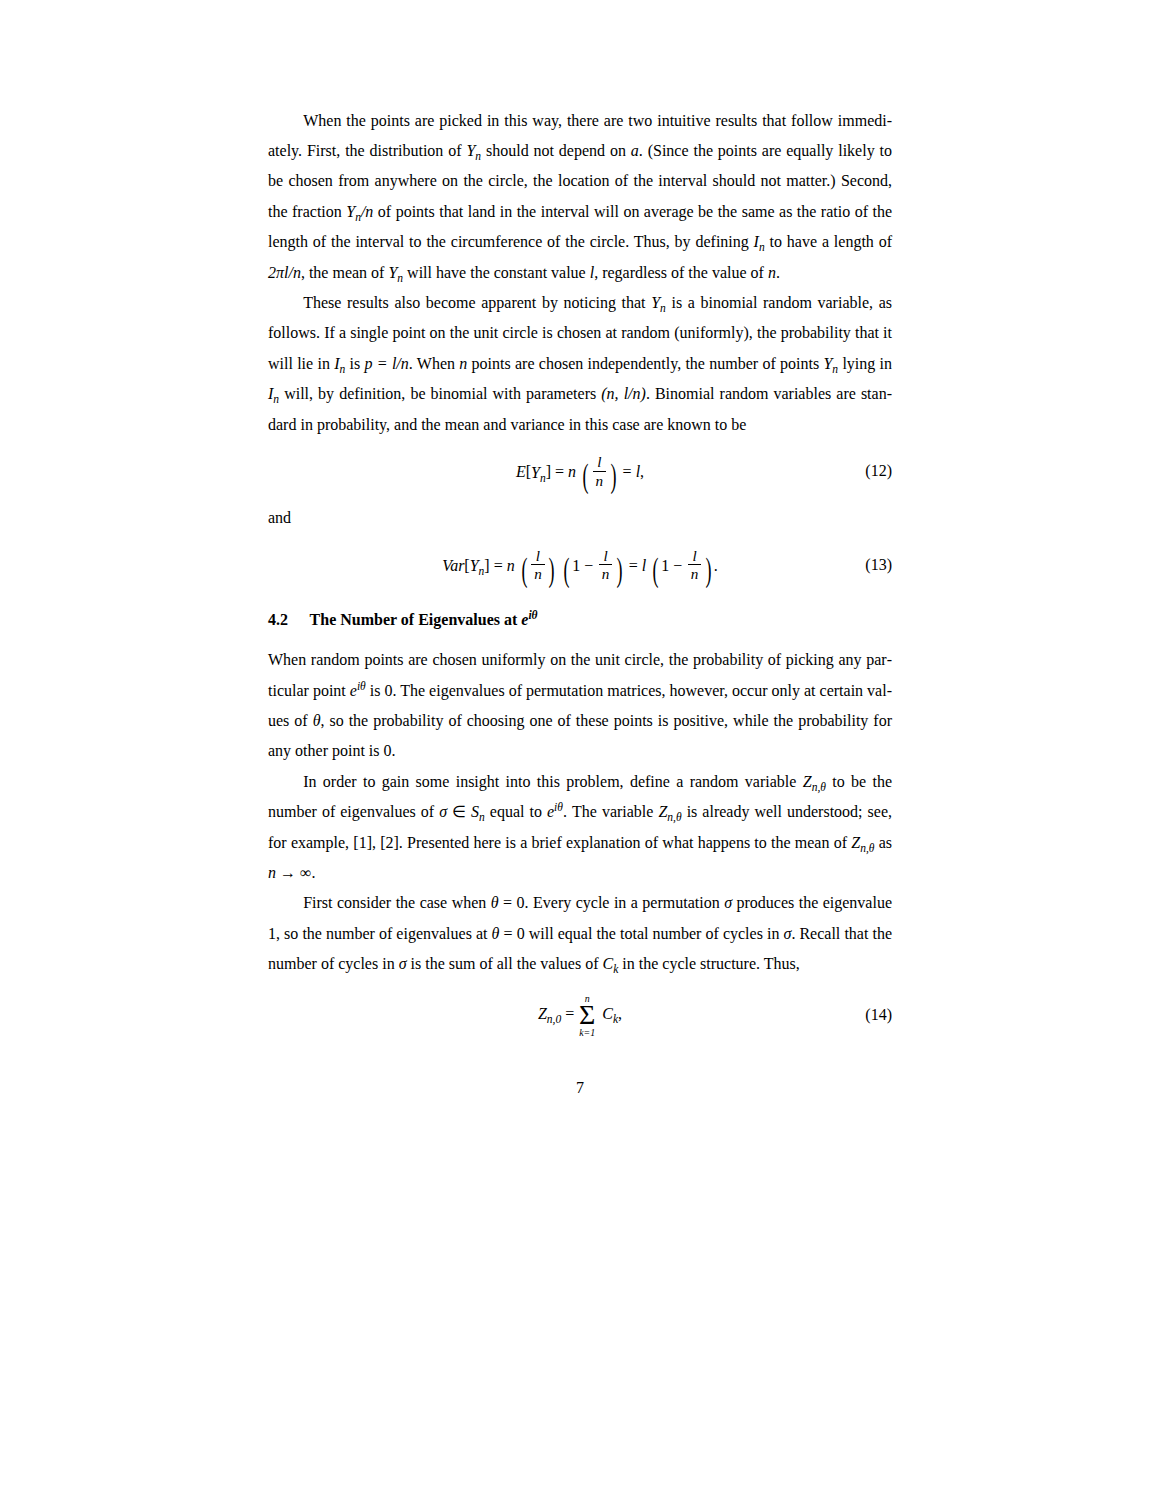When the points are picked in this way, there are two intuitive results that follow immediately. First, the distribution of Yn should not depend on a. (Since the points are equally likely to be chosen from anywhere on the circle, the location of the interval should not matter.) Second, the fraction Yn/n of points that land in the interval will on average be the same as the ratio of the length of the interval to the circumference of the circle. Thus, by defining In to have a length of 2πl/n, the mean of Yn will have the constant value l, regardless of the value of n.
These results also become apparent by noticing that Yn is a binomial random variable, as follows. If a single point on the unit circle is chosen at random (uniformly), the probability that it will lie in In is p = l/n. When n points are chosen independently, the number of points Yn lying in In will, by definition, be binomial with parameters (n, l/n). Binomial random variables are standard in probability, and the mean and variance in this case are known to be
E[Yn] = n (ln) = l, (12)
and
Var[Yn] = n (ln) (1 − ln) = l (1 − ln). (13)
4.2 The Number of Eigenvalues at eiθ
When random points are chosen uniformly on the unit circle, the probability of picking any particular point eiθ is 0. The eigenvalues of permutation matrices, however, occur only at certain values of θ, so the probability of choosing one of these points is positive, while the probability for any other point is 0.
In order to gain some insight into this problem, define a random variable Zn,θ to be the number of eigenvalues of σ ∈ Sn equal to eiθ. The variable Zn,θ is already well understood; see, for example, [1], [2]. Presented here is a brief explanation of what happens to the mean of Zn,θ as n → ∞.
First consider the case when θ = 0. Every cycle in a permutation σ produces the eigenvalue 1, so the number of eigenvalues at θ = 0 will equal the total number of cycles in σ. Recall that the number of cycles in σ is the sum of all the values of Ck in the cycle structure. Thus,
Zn,0 = nΣk=1 Ck, (14)
7